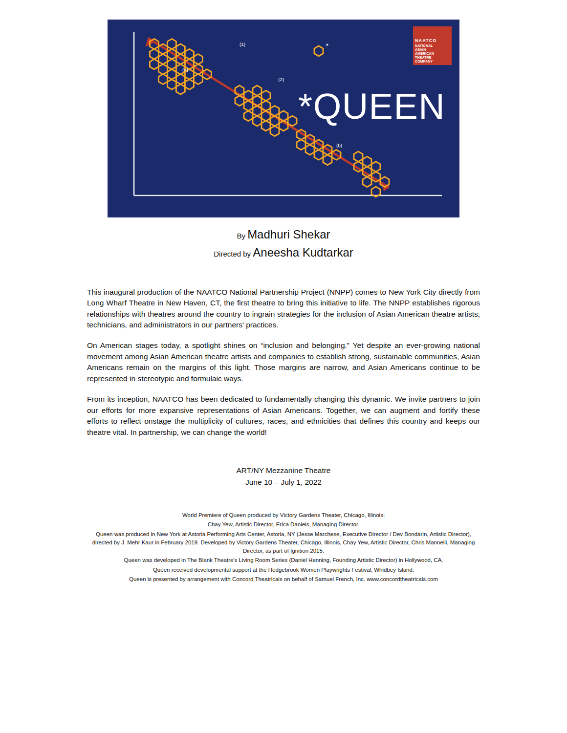* (1) (a) (2) (b)
*QUEEN
NAATCO
National Asian American Theatre Company
By Madhuri Shekar
Directed by Aneesha Kudtarkar
This inaugural production of the NAATCO National Partnership Project (NNPP) comes to New York City directly from Long Wharf Theatre in New Haven, CT, the first theatre to bring this initiative to life. The NNPP establishes rigorous relationships with theatres around the country to ingrain strategies for the inclusion of Asian American theatre artists, technicians, and administrators in our partners' practices.
On American stages today, a spotlight shines on “inclusion and belonging.” Yet despite an ever-growing national movement among Asian American theatre artists and companies to establish strong, sustainable communities, Asian Americans remain on the margins of this light. Those margins are narrow, and Asian Americans continue to be represented in stereotypic and formulaic ways.
From its inception, NAATCO has been dedicated to fundamentally changing this dynamic. We invite partners to join our efforts for more expansive representations of Asian Americans. Together, we can augment and fortify these efforts to reflect onstage the multiplicity of cultures, races, and ethnicities that defines this country and keeps our theatre vital. In partnership, we can change the world!
ART/NY Mezzanine Theatre
June 10 – July 1, 2022
World Premiere of Queen produced by Victory Gardens Theater, Chicago, Illinois;
Chay Yew, Artistic Director, Erica Daniels, Managing Director.
Queen was produced in New York at Astoria Performing Arts Center, Astoria, NY (Jesse Marchese, Executive Director / Dev Bondarin, Artistic Director), directed by J. Mehr Kaur in February 2019. Developed by Victory Gardens Theater, Chicago, Illinois, Chay Yew, Artistic Director, Chris Mannelli, Managing Director, as part of Ignition 2015.
Queen was developed in The Blank Theatre's Living Room Series (Daniel Henning, Founding Artistic Director) in Hollywood, CA.
Queen received developmental support at the Hedgebrook Women Playwrights Festival, Whidbey Island.
Queen is presented by arrangement with Concord Theatricals on behalf of Samuel French, Inc. www.concordtheatricals.com